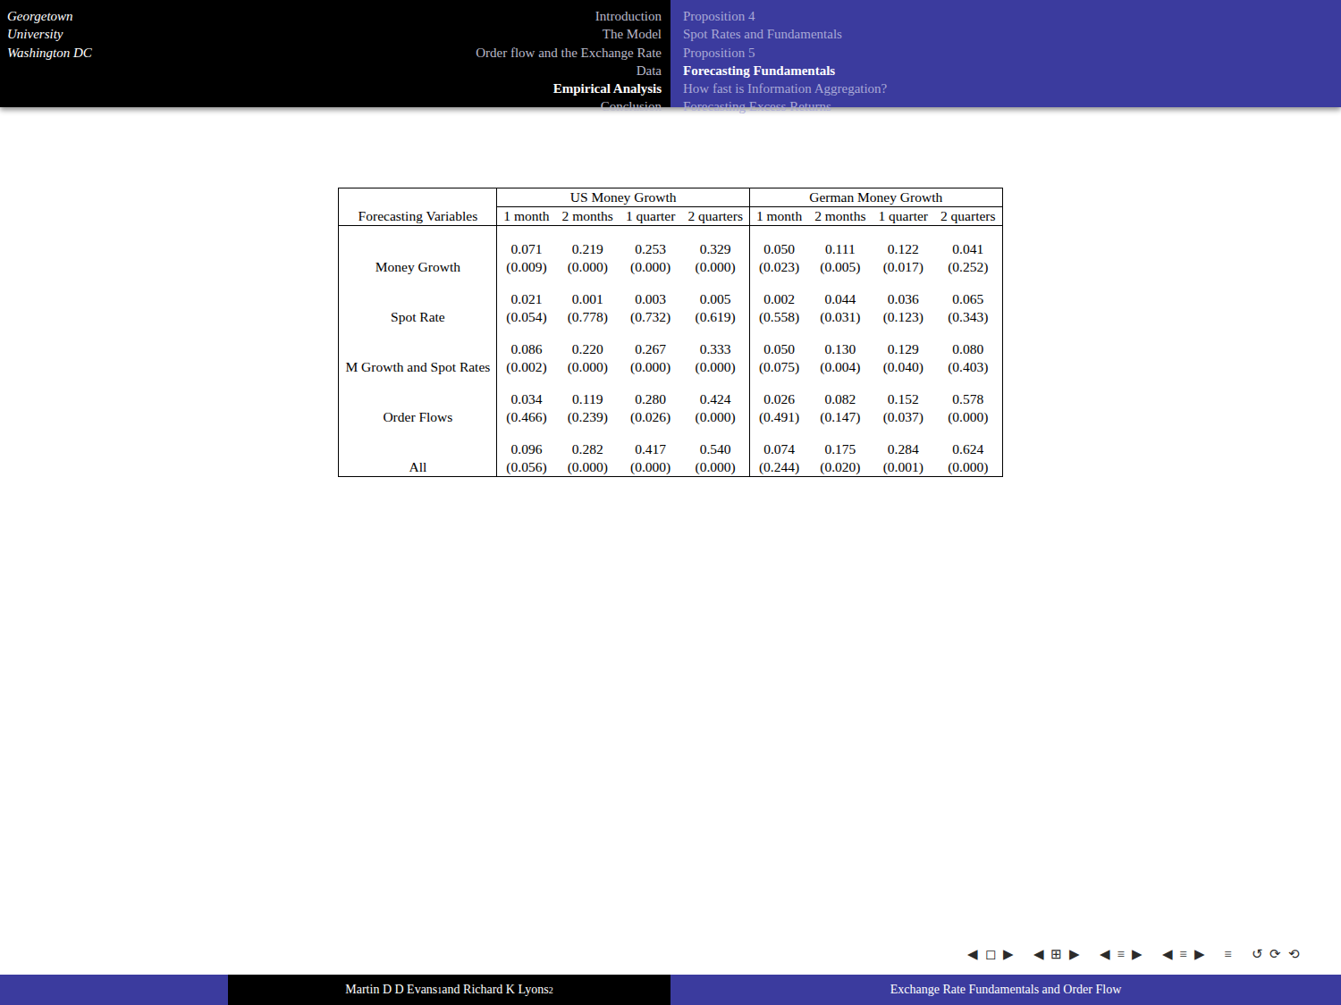Georgetown
University
Washington DC
Introduction
The Model
Order flow and the Exchange Rate
Data
Empirical Analysis
Conclusion
Proposition 4
Spot Rates and Fundamentals
Proposition 5
Forecasting Fundamentals
How fast is Information Aggregation?
Forecasting Excess Returns
| | US Money Growth | German Money Growth |
| Forecasting Variables | 1 month | 2 months | 1 quarter | 2 quarters | 1 month | 2 months | 1 quarter | 2 quarters |
| | 0.071 | 0.219 | 0.253 | 0.329 | 0.050 | 0.111 | 0.122 | 0.041 |
| Money Growth | (0.009) | (0.000) | (0.000) | (0.000) | (0.023) | (0.005) | (0.017) | (0.252) |
| | 0.021 | 0.001 | 0.003 | 0.005 | 0.002 | 0.044 | 0.036 | 0.065 |
| Spot Rate | (0.054) | (0.778) | (0.732) | (0.619) | (0.558) | (0.031) | (0.123) | (0.343) |
| | 0.086 | 0.220 | 0.267 | 0.333 | 0.050 | 0.130 | 0.129 | 0.080 |
| M Growth and Spot Rates | (0.002) | (0.000) | (0.000) | (0.000) | (0.075) | (0.004) | (0.040) | (0.403) |
| | 0.034 | 0.119 | 0.280 | 0.424 | 0.026 | 0.082 | 0.152 | 0.578 |
| Order Flows | (0.466) | (0.239) | (0.026) | (0.000) | (0.491) | (0.147) | (0.037) | (0.000) |
| | 0.096 | 0.282 | 0.417 | 0.540 | 0.074 | 0.175 | 0.284 | 0.624 |
| All | (0.056) | (0.000) | (0.000) | (0.000) | (0.244) | (0.020) | (0.001) | (0.000) |
◀ ◻ ▶ ◀ ⊞ ▶ ◀ ≡ ▶ ◀ ≡ ▶ ≡ ↺ ⟳ ⟲
Martin D D Evans1 and Richard K Lyons2
Exchange Rate Fundamentals and Order Flow